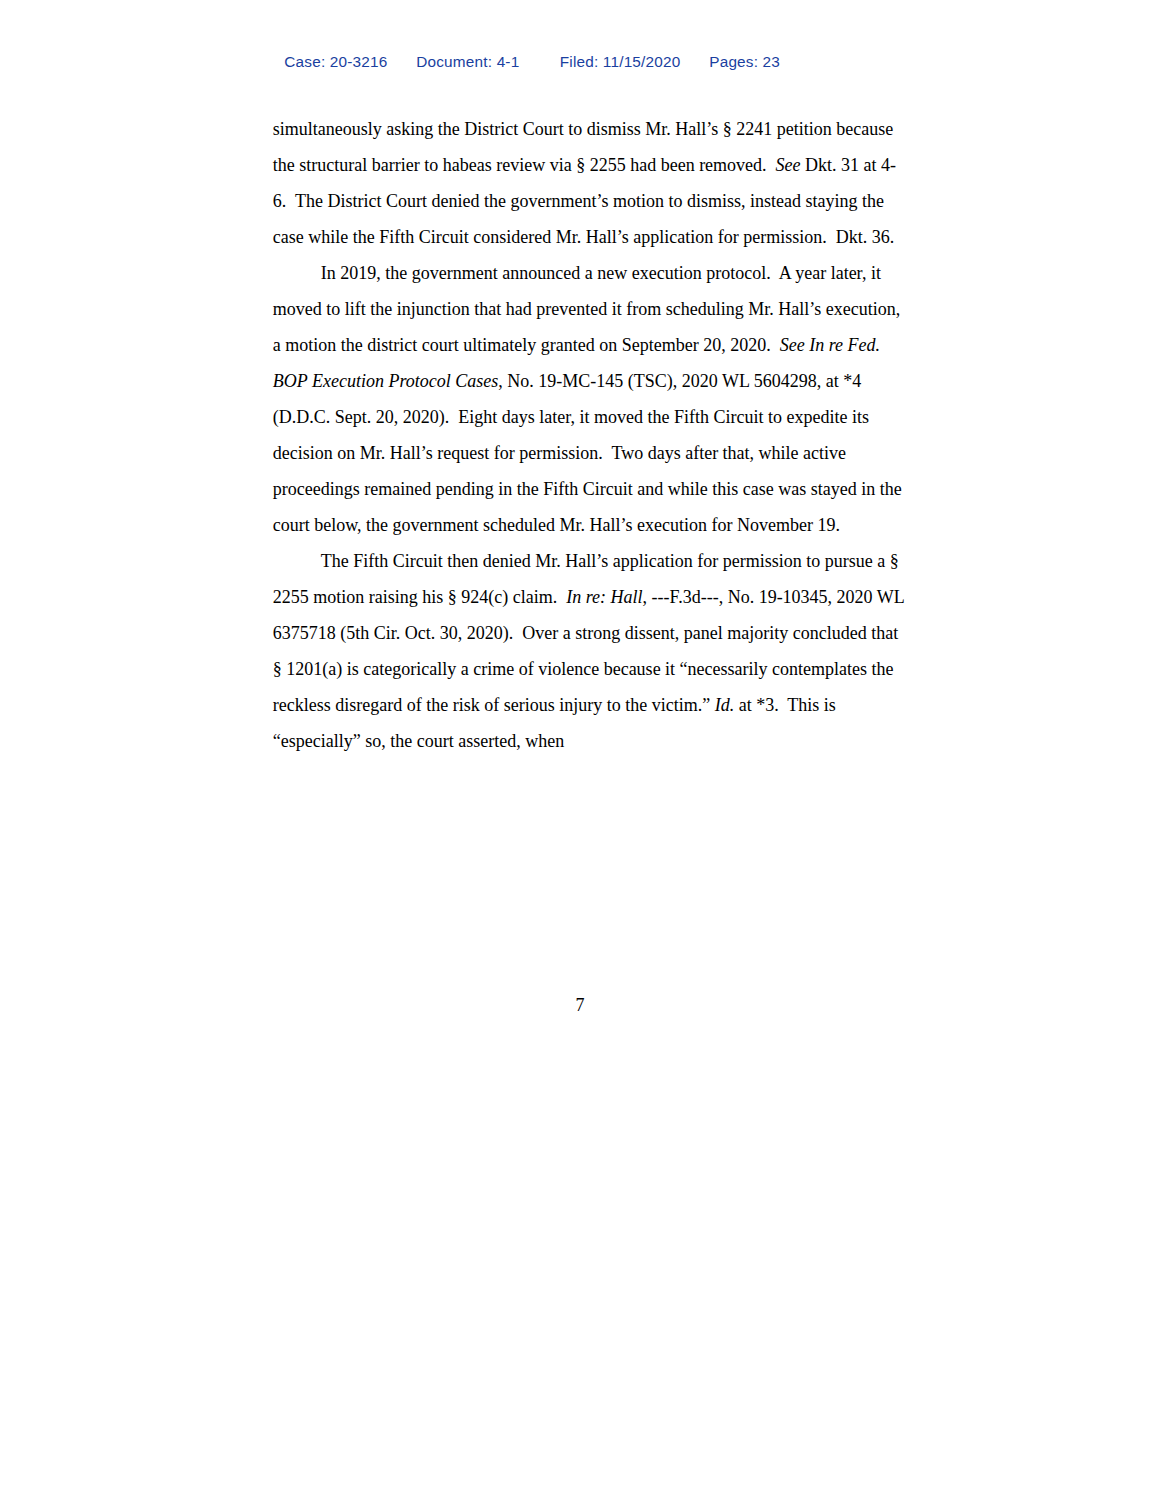Case: 20-3216 Document: 4-1 Filed: 11/15/2020 Pages: 23
simultaneously asking the District Court to dismiss Mr. Hall’s § 2241 petition because the structural barrier to habeas review via § 2255 had been removed. See Dkt. 31 at 4-6. The District Court denied the government’s motion to dismiss, instead staying the case while the Fifth Circuit considered Mr. Hall’s application for permission. Dkt. 36.
In 2019, the government announced a new execution protocol. A year later, it moved to lift the injunction that had prevented it from scheduling Mr. Hall’s execution, a motion the district court ultimately granted on September 20, 2020. See In re Fed. BOP Execution Protocol Cases, No. 19-MC-145 (TSC), 2020 WL 5604298, at *4 (D.D.C. Sept. 20, 2020). Eight days later, it moved the Fifth Circuit to expedite its decision on Mr. Hall’s request for permission. Two days after that, while active proceedings remained pending in the Fifth Circuit and while this case was stayed in the court below, the government scheduled Mr. Hall’s execution for November 19.
The Fifth Circuit then denied Mr. Hall’s application for permission to pursue a § 2255 motion raising his § 924(c) claim. In re: Hall, ---F.3d---, No. 19-10345, 2020 WL 6375718 (5th Cir. Oct. 30, 2020). Over a strong dissent, panel majority concluded that § 1201(a) is categorically a crime of violence because it “necessarily contemplates the reckless disregard of the risk of serious injury to the victim.” Id. at *3. This is “especially” so, the court asserted, when
7